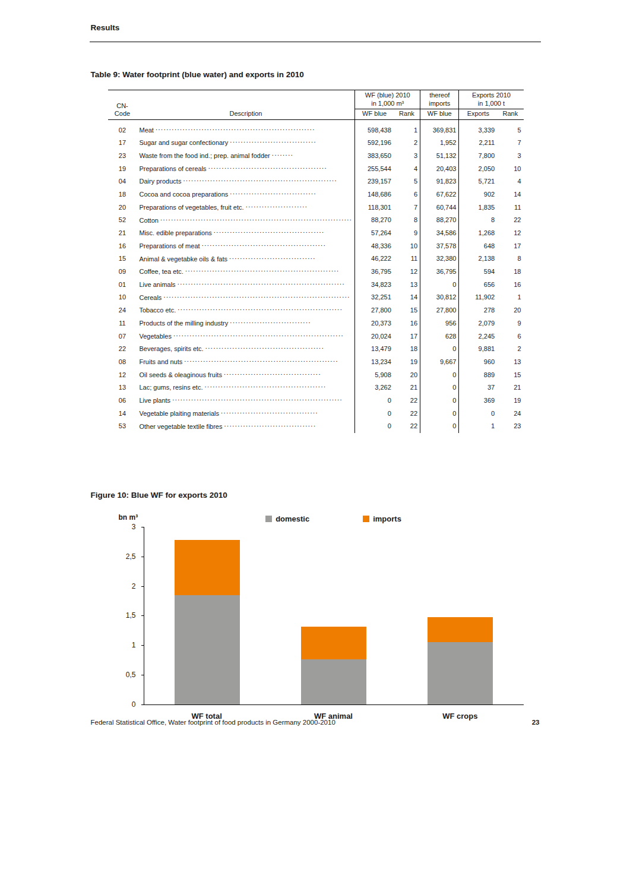Results
Table 9: Water footprint (blue water) and exports in 2010
| CN- Code | Description | WF (blue) 2010 in 1,000 m³ | thereof imports | Exports 2010 in 1,000 t |
| --- | --- | --- | --- | --- |
| WF blue | Rank | WF blue | Exports | Rank |
| 02 | Meat ........................................................... | 598,438 | 1 | 369,831 | 3,339 | 5 |
| 17 | Sugar and sugar confectionary ................................ | 592,196 | 2 | 1,952 | 2,211 | 7 |
| 23 | Waste from the food ind.; prep. animal fodder ........ | 383,650 | 3 | 51,132 | 7,800 | 3 |
| 19 | Preparations of cereals ............................................ | 255,544 | 4 | 20,403 | 2,050 | 10 |
| 04 | Dairy products ......................................................... | 239,157 | 5 | 91,823 | 5,721 | 4 |
| 18 | Cocoa and cocoa preparations ................................ | 148,686 | 6 | 67,622 | 902 | 14 |
| 20 | Preparations of vegetables, fruit etc. ....................... | 118,301 | 7 | 60,744 | 1,835 | 11 |
| 52 | Cotton ....................................................................... | 88,270 | 8 | 88,270 | 8 | 22 |
| 21 | Misc. edible preparations ......................................... | 57,264 | 9 | 34,586 | 1,268 | 12 |
| 16 | Preparations of meat .............................................. | 48,336 | 10 | 37,578 | 648 | 17 |
| 15 | Animal & vegetabke oils & fats ................................ | 46,222 | 11 | 32,380 | 2,138 | 8 |
| 09 | Coffee, tea etc. ......................................................... | 36,795 | 12 | 36,795 | 594 | 18 |
| 01 | Live animals .............................................................. | 34,823 | 13 | 0 | 656 | 16 |
| 10 | Cereals ..................................................................... | 32,251 | 14 | 30,812 | 11,902 | 1 |
| 24 | Tobacco etc. ............................................................. | 27,800 | 15 | 27,800 | 278 | 20 |
| 11 | Products of the milling industry .............................. | 20,373 | 16 | 956 | 2,079 | 9 |
| 07 | Vegetables ............................................................... | 20,024 | 17 | 628 | 2,245 | 6 |
| 22 | Beverages, spirits etc. ............................................ | 13,479 | 18 | 0 | 9,881 | 2 |
| 08 | Fruits and nuts ......................................................... | 13,234 | 19 | 9,667 | 960 | 13 |
| 12 | Oil seeds & oleaginous fruits .................................... | 5,908 | 20 | 0 | 889 | 15 |
| 13 | Lac; gums, resins etc. ............................................. | 3,262 | 21 | 0 | 37 | 21 |
| 06 | Live plants ............................................................... | 0 | 22 | 0 | 369 | 19 |
| 14 | Vegetable plaiting materials .................................... | 0 | 22 | 0 | 0 | 24 |
| 53 | Other vegetable textile fibres .................................. | 0 | 22 | 0 | 1 | 23 |
Figure 10: Blue WF for exports 2010
bn m³
domestic
imports
3
2,5
2
1,5
1
0,5
0
WF total
WF animal
WF crops
Federal Statistical Office, Water footprint of food products in Germany 2000-2010
23